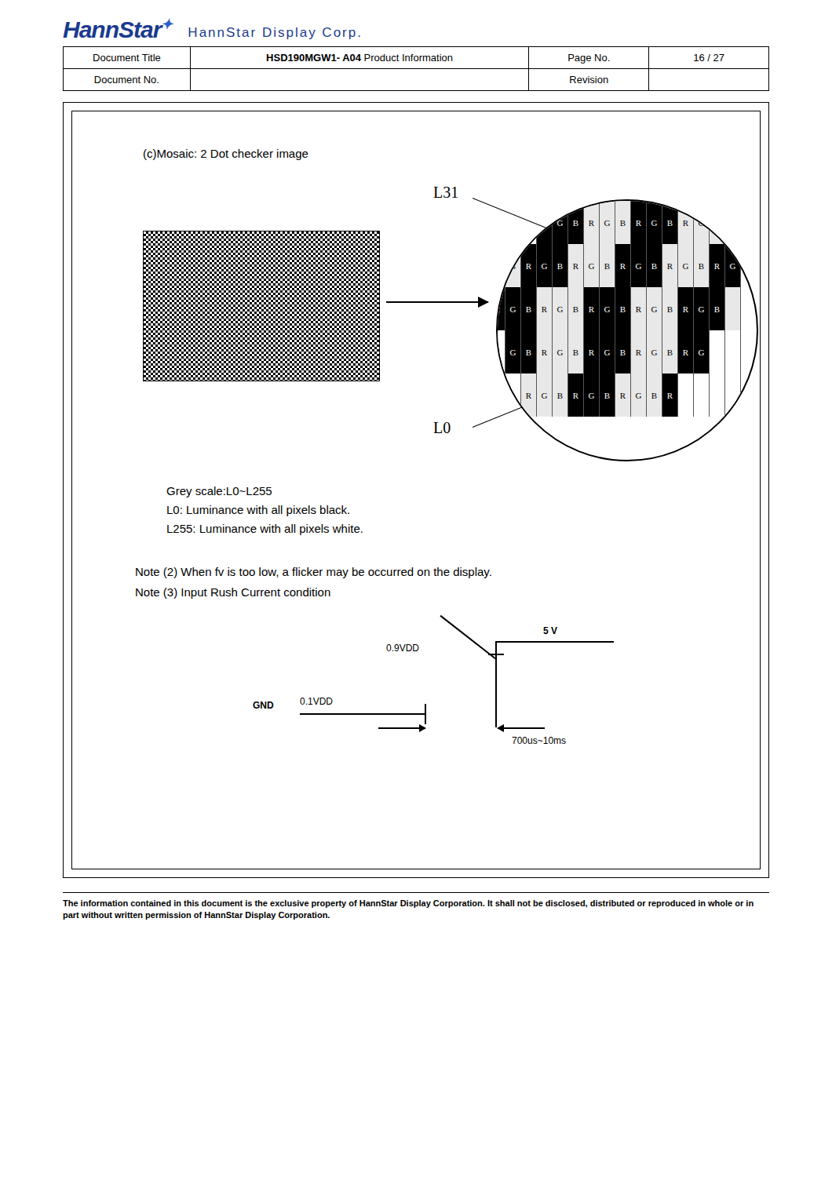HannStar✦
HannStar Display Corp.
| Document Title | HSD190MGW1- A04 Product Information | Page No. | 16 / 27 |
| Document No. | | Revision | |
(c)Mosaic: 2 Dot checker image
L31
L0
G
B
R
G
B
R
G
B
R
G
B
R
G
B
G
B
R
G
B
R
G
B
R
G
B
R
G
B
R
G
R
G
B
R
G
B
R
G
B
R
G
B
R
G
B
G
B
R
G
B
R
G
B
R
G
B
R
G
R
G
B
R
G
B
R
G
B
R
Grey scale:L0~L255
L0: Luminance with all pixels black.
L255: Luminance with all pixels white.
Note (2) When fv is too low, a flicker may be occurred on the display.
Note (3) Input Rush Current condition
5 V
0.9VDD
0.1VDD
GND
700us~10ms
The information contained in this document is the exclusive property of HannStar Display Corporation. It shall not be disclosed, distributed or reproduced in whole or in part without written permission of HannStar Display Corporation.